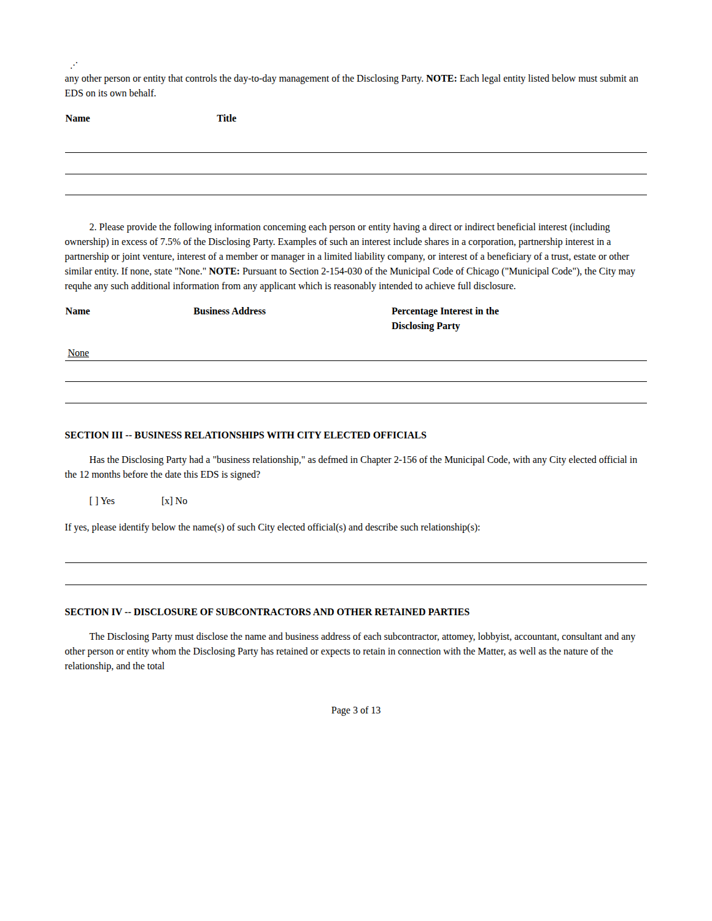⋰
any other person or entity that controls the day-to-day management of the Disclosing Party. NOTE: Each legal entity listed below must submit an EDS on its own behalf.
| Name | Title |
| --- | --- |
2. Please provide the following information conceming each person or entity having a direct or indirect beneficial interest (including ownership) in excess of 7.5% of the Disclosing Party. Examples of such an interest include shares in a corporation, partnership interest in a partnership or joint venture, interest of a member or manager in a limited liability company, or interest of a beneficiary of a trust, estate or other similar entity. If none, state "None." NOTE: Pursuant to Section 2-154-030 of the Municipal Code of Chicago ("Municipal Code"), the City may requhe any such additional information from any applicant which is reasonably intended to achieve full disclosure.
| Name | Business Address | Percentage Interest in the Disclosing Party |
| --- | --- | --- |
| None | | |
SECTION III -- BUSINESS RELATIONSHIPS WITH CITY ELECTED OFFICIALS
Has the Disclosing Party had a "business relationship," as defmed in Chapter 2-156 of the Municipal Code, with any City elected official in the 12 months before the date this EDS is signed?
[ ] Yes [x] No
If yes, please identify below the name(s) of such City elected official(s) and describe such relationship(s):
SECTION IV -- DISCLOSURE OF SUBCONTRACTORS AND OTHER RETAINED PARTIES
The Disclosing Party must disclose the name and business address of each subcontractor, attomey, lobbyist, accountant, consultant and any other person or entity whom the Disclosing Party has retained or expects to retain in connection with the Matter, as well as the nature of the relationship, and the total
Page 3 of 13